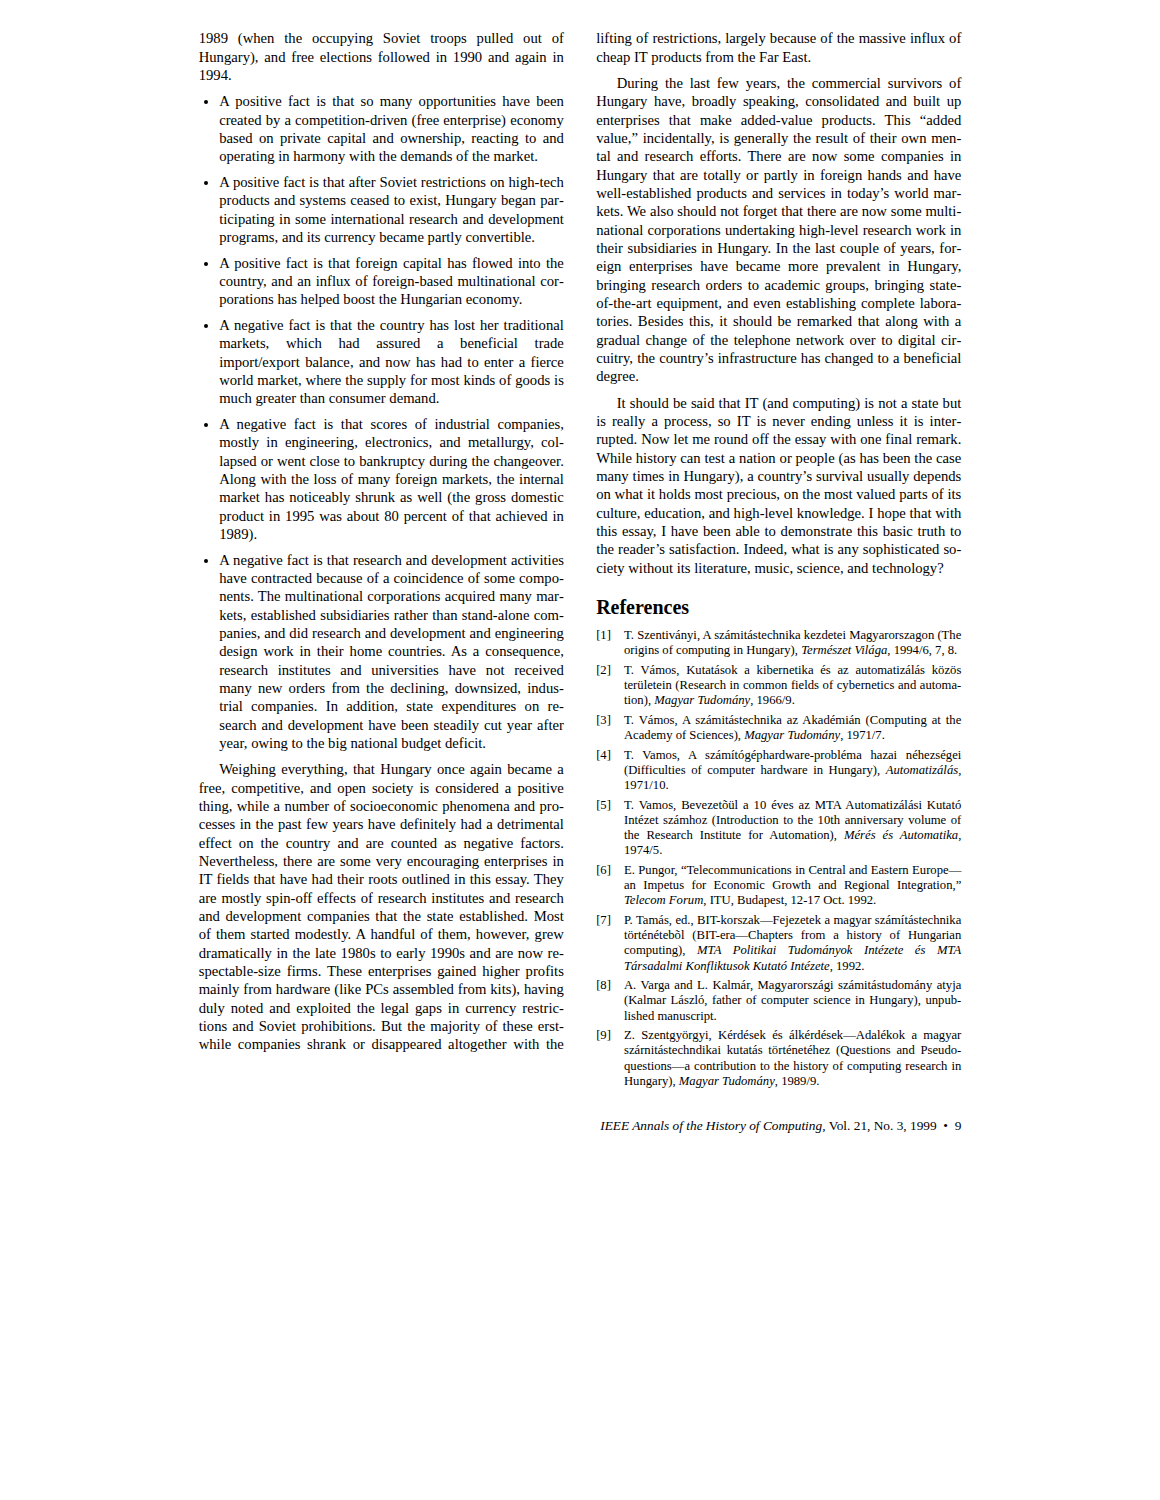1989 (when the occupying Soviet troops pulled out of Hungary), and free elections followed in 1990 and again in 1994.
A positive fact is that so many opportunities have been created by a competition-driven (free enterprise) economy based on private capital and ownership, reacting to and operating in harmony with the demands of the market.
A positive fact is that after Soviet restrictions on high-tech products and systems ceased to exist, Hungary began participating in some international research and development programs, and its currency became partly convertible.
A positive fact is that foreign capital has flowed into the country, and an influx of foreign-based multinational corporations has helped boost the Hungarian economy.
A negative fact is that the country has lost her traditional markets, which had assured a beneficial trade import/export balance, and now has had to enter a fierce world market, where the supply for most kinds of goods is much greater than consumer demand.
A negative fact is that scores of industrial companies, mostly in engineering, electronics, and metallurgy, collapsed or went close to bankruptcy during the changeover. Along with the loss of many foreign markets, the internal market has noticeably shrunk as well (the gross domestic product in 1995 was about 80 percent of that achieved in 1989).
A negative fact is that research and development activities have contracted because of a coincidence of some components. The multinational corporations acquired many markets, established subsidiaries rather than stand-alone companies, and did research and development and engineering design work in their home countries. As a consequence, research institutes and universities have not received many new orders from the declining, downsized, industrial companies. In addition, state expenditures on research and development have been steadily cut year after year, owing to the big national budget deficit.
Weighing everything, that Hungary once again became a free, competitive, and open society is considered a positive thing, while a number of socioeconomic phenomena and processes in the past few years have definitely had a detrimental effect on the country and are counted as negative factors. Nevertheless, there are some very encouraging enterprises in IT fields that have had their roots outlined in this essay. They are mostly spin-off effects of research institutes and research and development companies that the state established. Most of them started modestly. A handful of them, however, grew dramatically in the late 1980s to early 1990s and are now respectable-size firms. These enterprises gained higher profits mainly from hardware (like PCs assembled from kits), having duly noted and exploited the legal gaps in currency restrictions and Soviet prohibitions. But the majority of these erstwhile companies shrank or disappeared altogether with the lifting of restrictions, largely because of the massive influx of cheap IT products from the Far East.
During the last few years, the commercial survivors of Hungary have, broadly speaking, consolidated and built up enterprises that make added-value products. This “added value,” incidentally, is generally the result of their own mental and research efforts. There are now some companies in Hungary that are totally or partly in foreign hands and have well-established products and services in today’s world markets. We also should not forget that there are now some multinational corporations undertaking high-level research work in their subsidiaries in Hungary. In the last couple of years, foreign enterprises have became more prevalent in Hungary, bringing research orders to academic groups, bringing state-of-the-art equipment, and even establishing complete laboratories. Besides this, it should be remarked that along with a gradual change of the telephone network over to digital circuitry, the country’s infrastructure has changed to a beneficial degree.
It should be said that IT (and computing) is not a state but is really a process, so IT is never ending unless it is interrupted. Now let me round off the essay with one final remark. While history can test a nation or people (as has been the case many times in Hungary), a country’s survival usually depends on what it holds most precious, on the most valued parts of its culture, education, and high-level knowledge. I hope that with this essay, I have been able to demonstrate this basic truth to the reader’s satisfaction. Indeed, what is any sophisticated society without its literature, music, science, and technology?
References
[1] T. Szentiványi, A számitástechnika kezdetei Magyarorszagon (The origins of computing in Hungary), Természet Világa, 1994/6, 7, 8.
[2] T. Vámos, Kutatások a kibernetika és az automatizálás közös területein (Research in common fields of cybernetics and automation), Magyar Tudomány, 1966/9.
[3] T. Vámos, A számitástechnika az Akadémián (Computing at the Academy of Sciences), Magyar Tudomány, 1971/7.
[4] T. Vamos, A számítógéphardware-probléma hazai néhezségei (Difficulties of computer hardware in Hungary), Automatizálás, 1971/10.
[5] T. Vamos, Bevezetõül a 10 éves az MTA Automatizálási Kutató Intézet számhoz (Introduction to the 10th anniversary volume of the Research Institute for Automation), Mérés és Automatika, 1974/5.
[6] E. Pungor, “Telecommunications in Central and Eastern Europe—an Impetus for Economic Growth and Regional Integration,” Telecom Forum, ITU, Budapest, 12-17 Oct. 1992.
[7] P. Tamás, ed., BIT-korszak—Fejezetek a magyar számítástechnika történétebõl (BIT-era—Chapters from a history of Hungarian computing), MTA Politikai Tudományok Intézete és MTA Társadalmi Konfliktusok Kutató Intézete, 1992.
[8] A. Varga and L. Kalmár, Magyarországi számitástudomány atyja (Kalmar László, father of computer science in Hungary), unpublished manuscript.
[9] Z. Szentgyörgyi, Kérdések és álkérdések—Adalékok a magyar szárnitástechndikai kutatás történetéhez (Questions and Pseudo-questions—a contribution to the history of computing research in Hungary), Magyar Tudomány, 1989/9.
IEEE Annals of the History of Computing, Vol. 21, No. 3, 1999 • 9